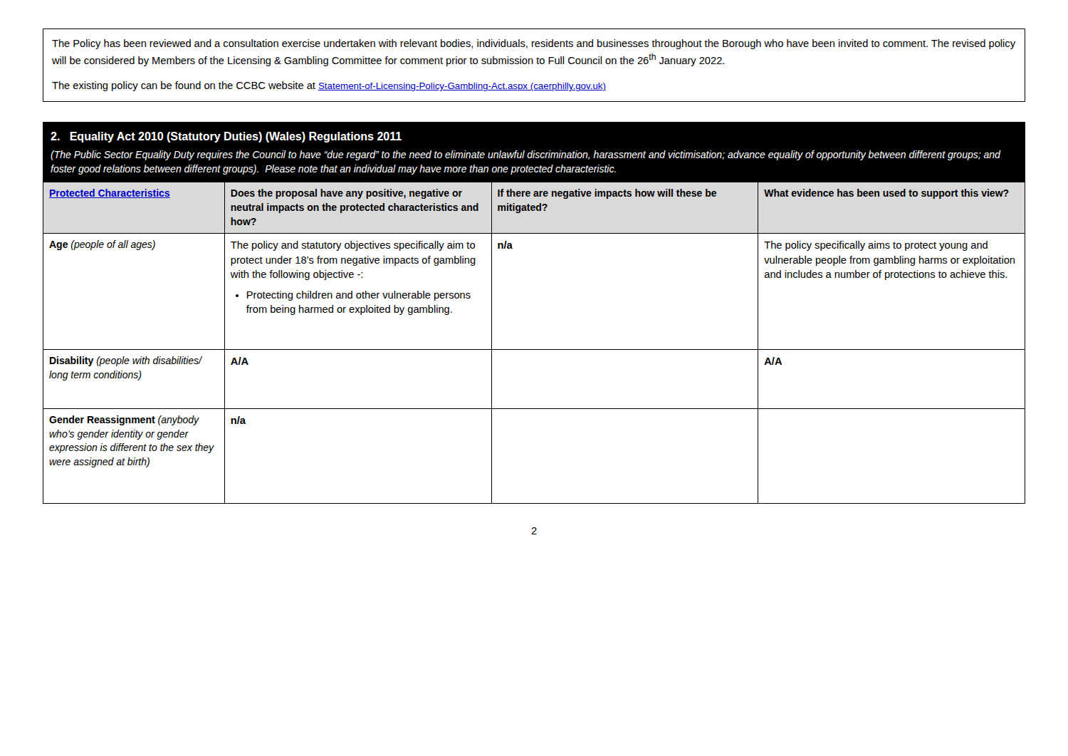The Policy has been reviewed and a consultation exercise undertaken with relevant bodies, individuals, residents and businesses throughout the Borough who have been invited to comment. The revised policy will be considered by Members of the Licensing & Gambling Committee for comment prior to submission to Full Council on the 26th January 2022.
The existing policy can be found on the CCBC website at Statement-of-Licensing-Policy-Gambling-Act.aspx (caerphilly.gov.uk)
| 2. Equality Act 2010 (Statutory Duties) (Wales) Regulations 2011 (The Public Sector Equality Duty requires the Council to have “due regard” to the need to eliminate unlawful discrimination, harassment and victimisation; advance equality of opportunity between different groups; and foster good relations between different groups). Please note that an individual may have more than one protected characteristic. |
| Protected Characteristics | Does the proposal have any positive, negative or neutral impacts on the protected characteristics and how? | If there are negative impacts how will these be mitigated? | What evidence has been used to support this view? |
| Age (people of all ages) | The policy and statutory objectives specifically aim to protect under 18’s from negative impacts of gambling with the following objective -: Protecting children and other vulnerable persons from being harmed or exploited by gambling. | n/a | The policy specifically aims to protect young and vulnerable people from gambling harms or exploitation and includes a number of protections to achieve this. |
| Disability (people with disabilities/ long term conditions) | A/A | | A/A |
| Gender Reassignment (anybody who’s gender identity or gender expression is different to the sex they were assigned at birth) | n/a | | |
2